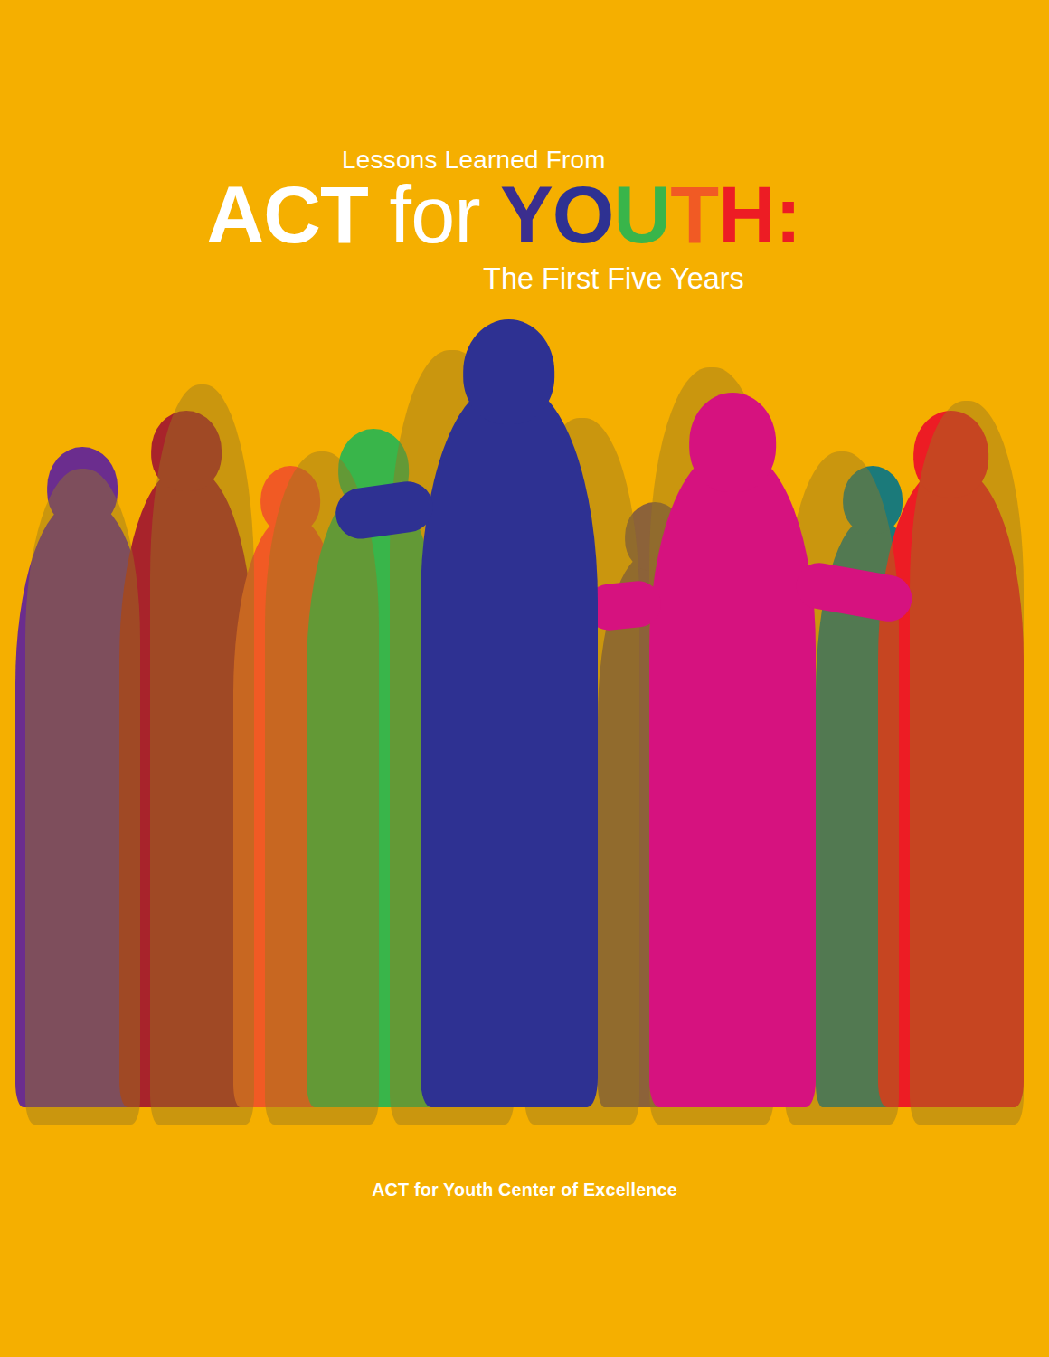Lessons Learned From
ACT for YOUTH:
The First Five Years
ACT for Youth Center of Excellence